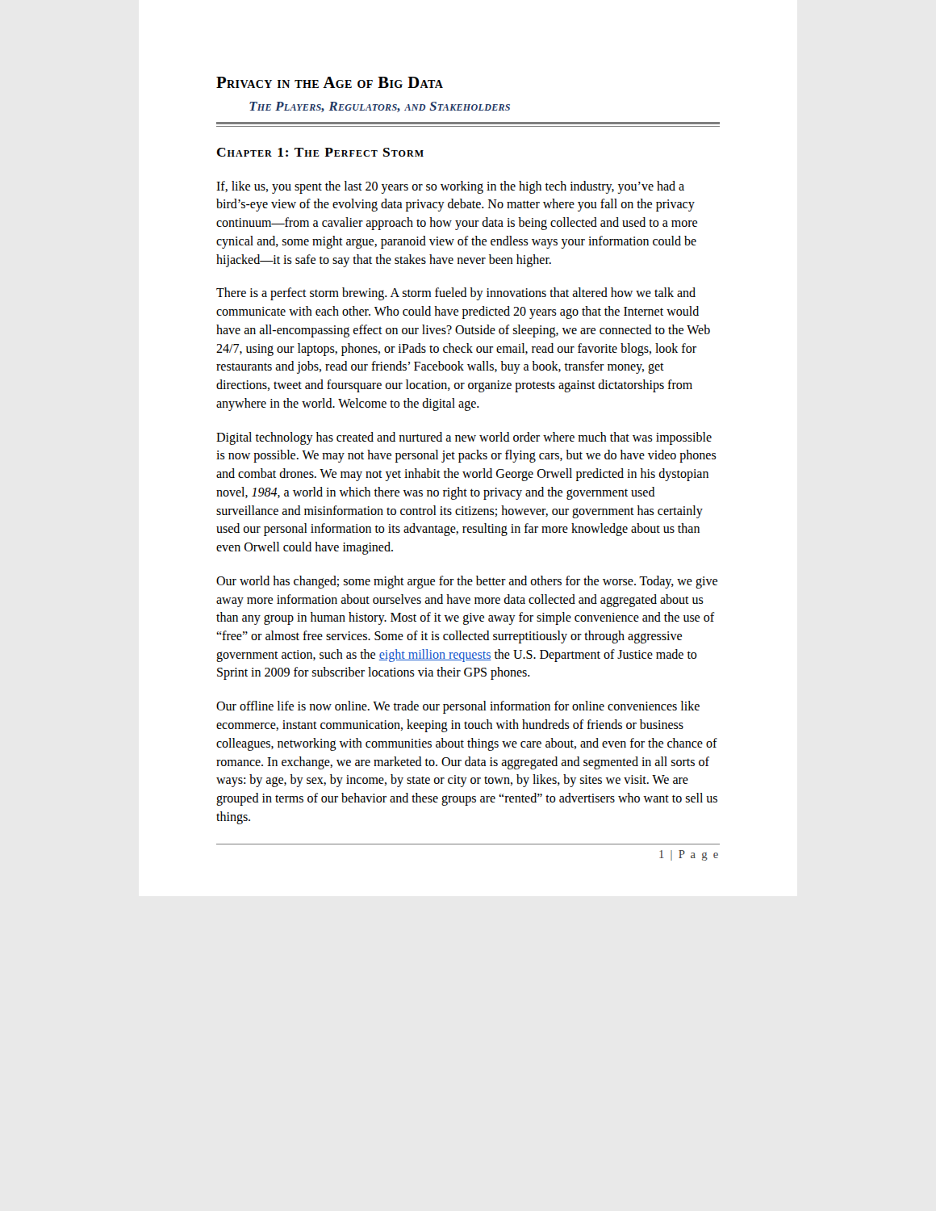Privacy in the Age of Big Data
The Players, Regulators, and Stakeholders
Chapter 1: The Perfect Storm
If, like us, you spent the last 20 years or so working in the high tech industry, you’ve had a bird’s-eye view of the evolving data privacy debate. No matter where you fall on the privacy continuum—from a cavalier approach to how your data is being collected and used to a more cynical and, some might argue, paranoid view of the endless ways your information could be hijacked—it is safe to say that the stakes have never been higher.
There is a perfect storm brewing. A storm fueled by innovations that altered how we talk and communicate with each other. Who could have predicted 20 years ago that the Internet would have an all-encompassing effect on our lives? Outside of sleeping, we are connected to the Web 24/7, using our laptops, phones, or iPads to check our email, read our favorite blogs, look for restaurants and jobs, read our friends’ Facebook walls, buy a book, transfer money, get directions, tweet and foursquare our location, or organize protests against dictatorships from anywhere in the world. Welcome to the digital age.
Digital technology has created and nurtured a new world order where much that was impossible is now possible. We may not have personal jet packs or flying cars, but we do have video phones and combat drones. We may not yet inhabit the world George Orwell predicted in his dystopian novel, 1984, a world in which there was no right to privacy and the government used surveillance and misinformation to control its citizens; however, our government has certainly used our personal information to its advantage, resulting in far more knowledge about us than even Orwell could have imagined.
Our world has changed; some might argue for the better and others for the worse. Today, we give away more information about ourselves and have more data collected and aggregated about us than any group in human history. Most of it we give away for simple convenience and the use of “free” or almost free services. Some of it is collected surreptitiously or through aggressive government action, such as the eight million requests the U.S. Department of Justice made to Sprint in 2009 for subscriber locations via their GPS phones.
Our offline life is now online. We trade our personal information for online conveniences like ecommerce, instant communication, keeping in touch with hundreds of friends or business colleagues, networking with communities about things we care about, and even for the chance of romance. In exchange, we are marketed to. Our data is aggregated and segmented in all sorts of ways: by age, by sex, by income, by state or city or town, by likes, by sites we visit. We are grouped in terms of our behavior and these groups are “rented” to advertisers who want to sell us things.
1 | P a g e